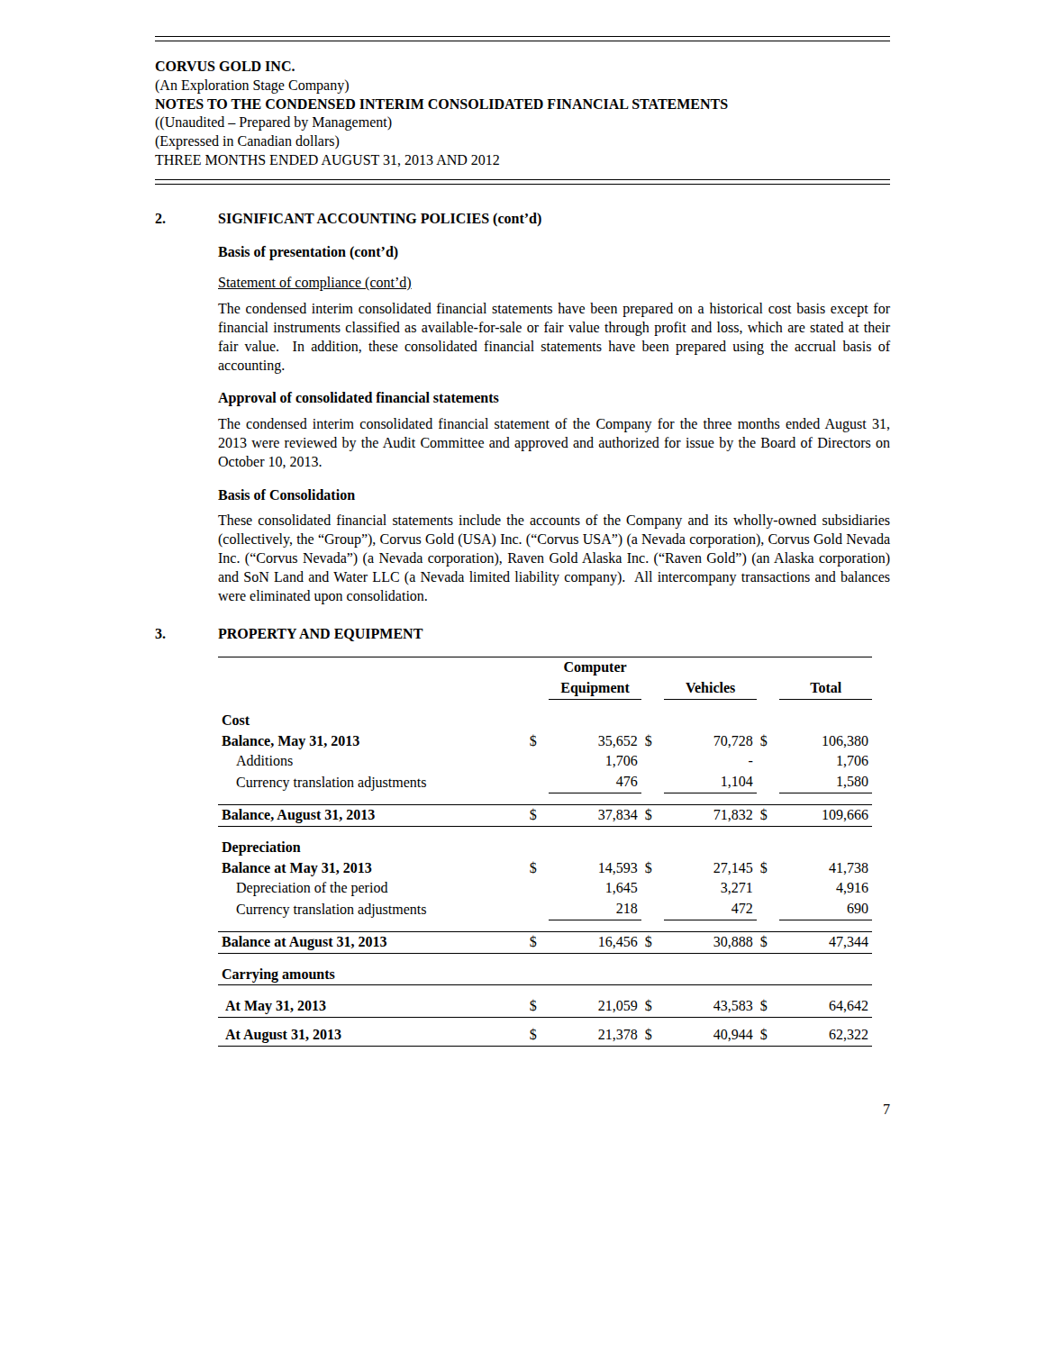CORVUS GOLD INC.
(An Exploration Stage Company)
NOTES TO THE CONDENSED INTERIM CONSOLIDATED FINANCIAL STATEMENTS
((Unaudited – Prepared by Management)
(Expressed in Canadian dollars)
THREE MONTHS ENDED AUGUST 31, 2013 AND 2012
2. SIGNIFICANT ACCOUNTING POLICIES (cont’d)
Basis of presentation (cont’d)
Statement of compliance (cont’d)
The condensed interim consolidated financial statements have been prepared on a historical cost basis except for financial instruments classified as available-for-sale or fair value through profit and loss, which are stated at their fair value. In addition, these consolidated financial statements have been prepared using the accrual basis of accounting.
Approval of consolidated financial statements
The condensed interim consolidated financial statement of the Company for the three months ended August 31, 2013 were reviewed by the Audit Committee and approved and authorized for issue by the Board of Directors on October 10, 2013.
Basis of Consolidation
These consolidated financial statements include the accounts of the Company and its wholly-owned subsidiaries (collectively, the “Group”), Corvus Gold (USA) Inc. (“Corvus USA”) (a Nevada corporation), Corvus Gold Nevada Inc. (“Corvus Nevada”) (a Nevada corporation), Raven Gold Alaska Inc. (“Raven Gold”) (an Alaska corporation) and SoN Land and Water LLC (a Nevada limited liability company). All intercompany transactions and balances were eliminated upon consolidation.
3. PROPERTY AND EQUIPMENT
| | | Computer | | | | |
| | | Equipment | | Vehicles | | Total |
| Cost | | | | | | |
| Balance, May 31, 2013 | $ | 35,652 | $ | 70,728 | $ | 106,380 |
| Additions | | 1,706 | | - | | 1,706 |
| Currency translation adjustments | | 476 | | 1,104 | | 1,580 |
| Balance, August 31, 2013 | $ | 37,834 | $ | 71,832 | $ | 109,666 |
| Depreciation | | | | | | |
| Balance at May 31, 2013 | $ | 14,593 | $ | 27,145 | $ | 41,738 |
| Depreciation of the period | | 1,645 | | 3,271 | | 4,916 |
| Currency translation adjustments | | 218 | | 472 | | 690 |
| Balance at August 31, 2013 | $ | 16,456 | $ | 30,888 | $ | 47,344 |
| Carrying amounts | | | | | | |
| At May 31, 2013 | $ | 21,059 | $ | 43,583 | $ | 64,642 |
| At August 31, 2013 | $ | 21,378 | $ | 40,944 | $ | 62,322 |
7